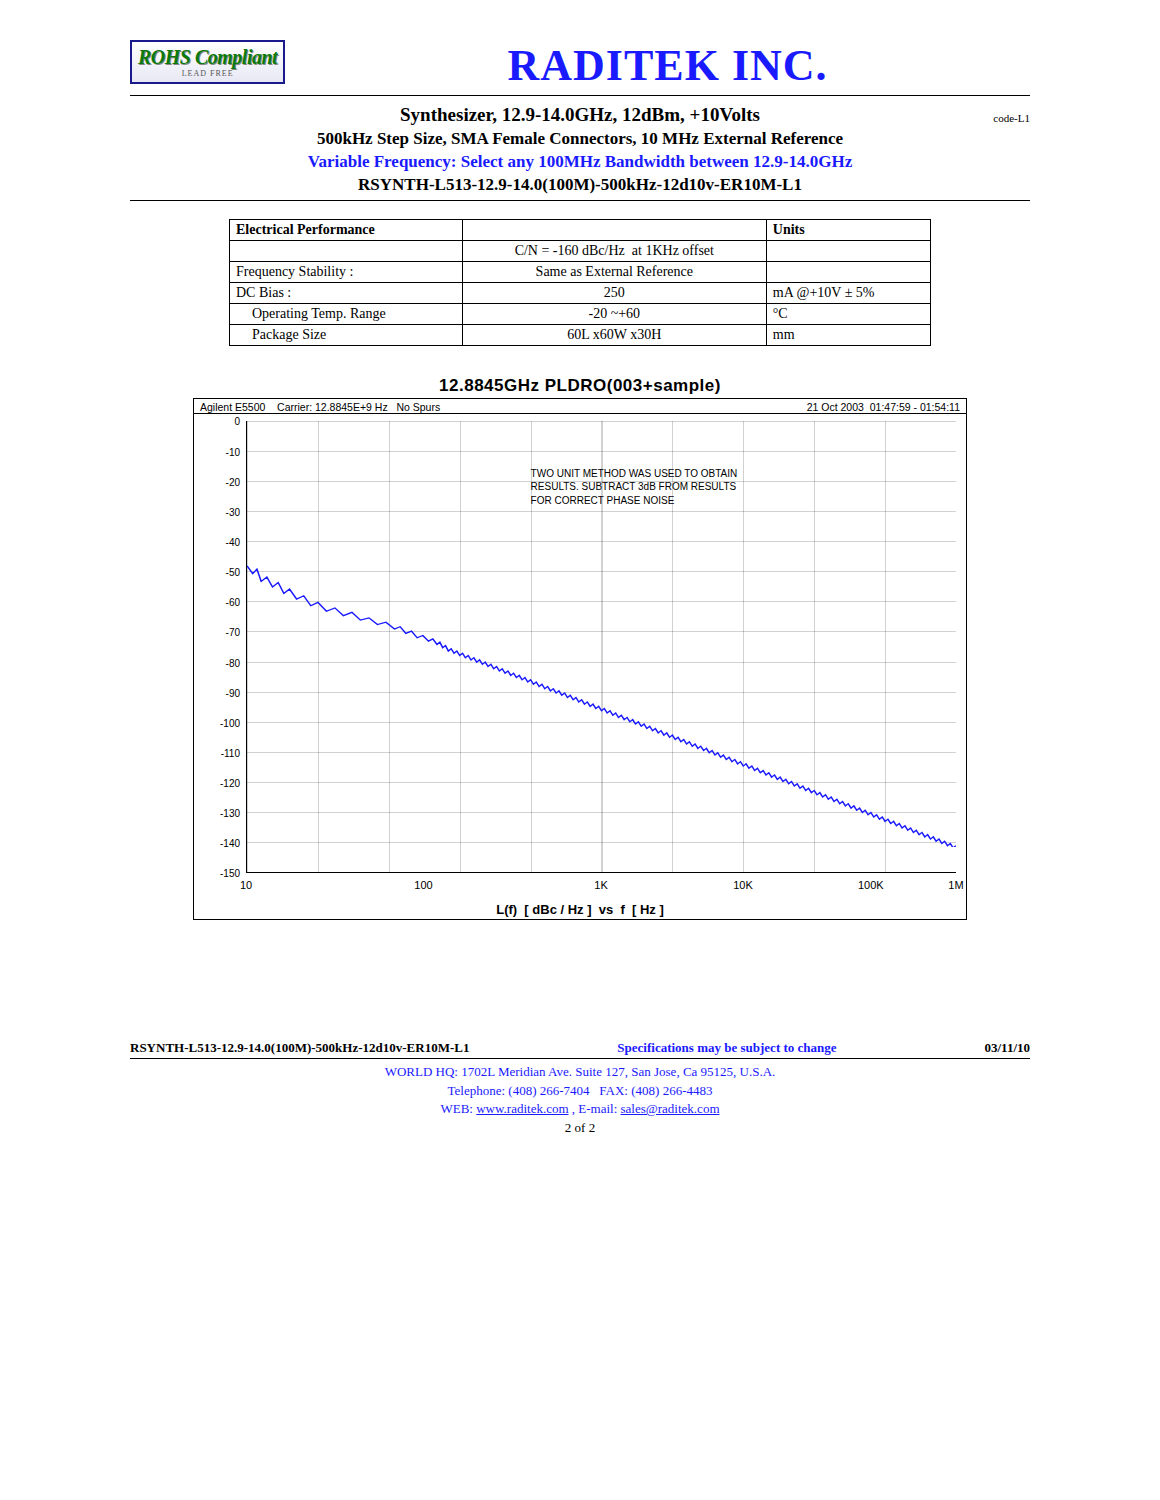ROHS Compliant
LEAD FREE
RADITEK INC.
Synthesizer, 12.9-14.0GHz, 12dBm, +10Volts code-L1
500kHz Step Size, SMA Female Connectors, 10 MHz External Reference
Variable Frequency: Select any 100MHz Bandwidth between 12.9-14.0GHz
RSYNTH-L513-12.9-14.0(100M)-500kHz-12d10v-ER10M-L1
| Electrical Performance | | Units |
| --- | --- | --- |
| | C/N = -160 dBc/Hz at 1KHz offset | |
| Frequency Stability : | Same as External Reference | |
| DC Bias : | 250 | mA @+10V ± 5% |
| Operating Temp. Range | -20 ~+60 | °C |
| Package Size | 60L x60W x30H | mm |
12.8845GHz PLDRO(003+sample)
Agilent E5500 Carrier: 12.8845E+9 Hz No Spurs 21 Oct 2003 01:47:59 - 01:54:11
0 -10 -20 -30 -40 -50 -60 -70 -80 -90 -100 -110 -120 -130 -140 -150
TWO UNIT METHOD WAS USED TO OBTAIN
RESULTS. SUBTRACT 3dB FROM RESULTS
FOR CORRECT PHASE NOISE
10 100 1K 10K 100K 1M
L(f) [ dBc / Hz ] vs f [ Hz ]
RSYNTH-L513-12.9-14.0(100M)-500kHz-12d10v-ER10M-L1 Specifications may be subject to change 03/11/10
WORLD HQ: 1702L Meridian Ave. Suite 127, San Jose, Ca 95125, U.S.A.
Telephone: (408) 266-7404 FAX: (408) 266-4483
WEB: www.raditek.com , E-mail: sales@raditek.com
2 of 2